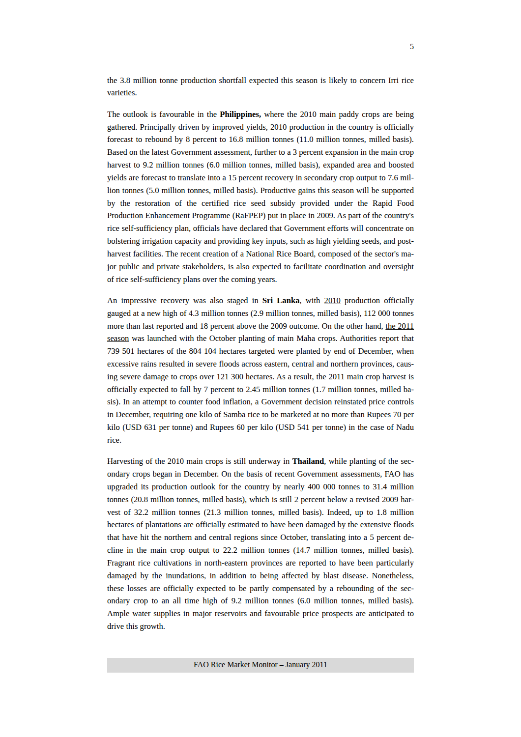5
the 3.8 million tonne production shortfall expected this season is likely to concern Irri rice varieties.
The outlook is favourable in the Philippines, where the 2010 main paddy crops are being gathered. Principally driven by improved yields, 2010 production in the country is officially forecast to rebound by 8 percent to 16.8 million tonnes (11.0 million tonnes, milled basis). Based on the latest Government assessment, further to a 3 percent expansion in the main crop harvest to 9.2 million tonnes (6.0 million tonnes, milled basis), expanded area and boosted yields are forecast to translate into a 15 percent recovery in secondary crop output to 7.6 million tonnes (5.0 million tonnes, milled basis). Productive gains this season will be supported by the restoration of the certified rice seed subsidy provided under the Rapid Food Production Enhancement Programme (RaFPEP) put in place in 2009. As part of the country's rice self-sufficiency plan, officials have declared that Government efforts will concentrate on bolstering irrigation capacity and providing key inputs, such as high yielding seeds, and post-harvest facilities. The recent creation of a National Rice Board, composed of the sector's major public and private stakeholders, is also expected to facilitate coordination and oversight of rice self-sufficiency plans over the coming years.
An impressive recovery was also staged in Sri Lanka, with 2010 production officially gauged at a new high of 4.3 million tonnes (2.9 million tonnes, milled basis), 112 000 tonnes more than last reported and 18 percent above the 2009 outcome. On the other hand, the 2011 season was launched with the October planting of main Maha crops. Authorities report that 739 501 hectares of the 804 104 hectares targeted were planted by end of December, when excessive rains resulted in severe floods across eastern, central and northern provinces, causing severe damage to crops over 121 300 hectares. As a result, the 2011 main crop harvest is officially expected to fall by 7 percent to 2.45 million tonnes (1.7 million tonnes, milled basis). In an attempt to counter food inflation, a Government decision reinstated price controls in December, requiring one kilo of Samba rice to be marketed at no more than Rupees 70 per kilo (USD 631 per tonne) and Rupees 60 per kilo (USD 541 per tonne) in the case of Nadu rice.
Harvesting of the 2010 main crops is still underway in Thailand, while planting of the secondary crops began in December. On the basis of recent Government assessments, FAO has upgraded its production outlook for the country by nearly 400 000 tonnes to 31.4 million tonnes (20.8 million tonnes, milled basis), which is still 2 percent below a revised 2009 harvest of 32.2 million tonnes (21.3 million tonnes, milled basis). Indeed, up to 1.8 million hectares of plantations are officially estimated to have been damaged by the extensive floods that have hit the northern and central regions since October, translating into a 5 percent decline in the main crop output to 22.2 million tonnes (14.7 million tonnes, milled basis). Fragrant rice cultivations in north-eastern provinces are reported to have been particularly damaged by the inundations, in addition to being affected by blast disease. Nonetheless, these losses are officially expected to be partly compensated by a rebounding of the secondary crop to an all time high of 9.2 million tonnes (6.0 million tonnes, milled basis). Ample water supplies in major reservoirs and favourable price prospects are anticipated to drive this growth.
FAO Rice Market Monitor – January 2011